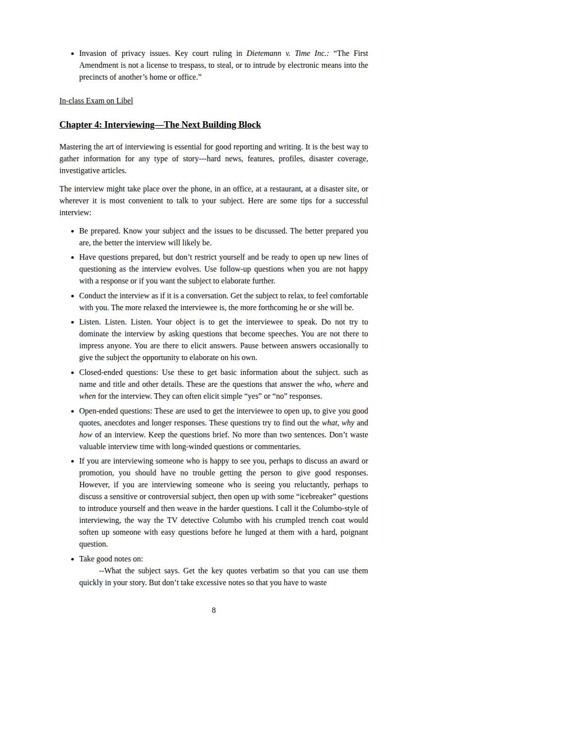Invasion of privacy issues. Key court ruling in Dietemann v. Time Inc.: “The First Amendment is not a license to trespass, to steal, or to intrude by electronic means into the precincts of another’s home or office.”
In-class Exam on Libel
Chapter 4: Interviewing—The Next Building Block
Mastering the art of interviewing is essential for good reporting and writing. It is the best way to gather information for any type of story---hard news, features, profiles, disaster coverage, investigative articles.
The interview might take place over the phone, in an office, at a restaurant, at a disaster site, or wherever it is most convenient to talk to your subject. Here are some tips for a successful interview:
Be prepared. Know your subject and the issues to be discussed. The better prepared you are, the better the interview will likely be.
Have questions prepared, but don’t restrict yourself and be ready to open up new lines of questioning as the interview evolves. Use follow-up questions when you are not happy with a response or if you want the subject to elaborate further.
Conduct the interview as if it is a conversation. Get the subject to relax, to feel comfortable with you. The more relaxed the interviewee is, the more forthcoming he or she will be.
Listen. Listen. Listen. Your object is to get the interviewee to speak. Do not try to dominate the interview by asking questions that become speeches. You are not there to impress anyone. You are there to elicit answers. Pause between answers occasionally to give the subject the opportunity to elaborate on his own.
Closed-ended questions: Use these to get basic information about the subject. such as name and title and other details. These are the questions that answer the who, where and when for the interview. They can often elicit simple “yes” or “no” responses.
Open-ended questions: These are used to get the interviewee to open up, to give you good quotes, anecdotes and longer responses. These questions try to find out the what, why and how of an interview. Keep the questions brief. No more than two sentences. Don’t waste valuable interview time with long-winded questions or commentaries.
If you are interviewing someone who is happy to see you, perhaps to discuss an award or promotion, you should have no trouble getting the person to give good responses. However, if you are interviewing someone who is seeing you reluctantly, perhaps to discuss a sensitive or controversial subject, then open up with some “icebreaker” questions to introduce yourself and then weave in the harder questions. I call it the Columbo-style of interviewing, the way the TV detective Columbo with his crumpled trench coat would soften up someone with easy questions before he lunged at them with a hard, poignant question.
Take good notes on:
--What the subject says. Get the key quotes verbatim so that you can use them quickly in your story. But don’t take excessive notes so that you have to waste
8